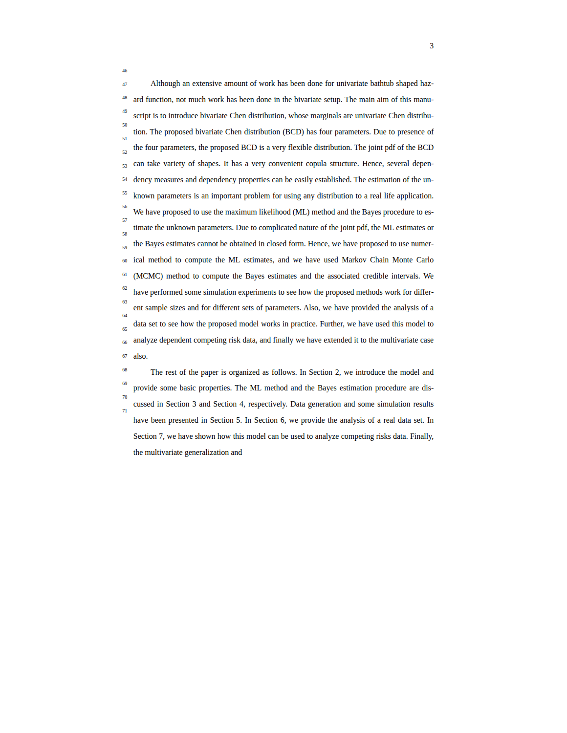3
46 47 48 49 50 51 52 53 54 55 56 57 58 59 60 61 62 63 64 65 66 67 68 69 70 71
Although an extensive amount of work has been done for univariate bathtub shaped hazard function, not much work has been done in the bivariate setup. The main aim of this manuscript is to introduce bivariate Chen distribution, whose marginals are univariate Chen distribution. The proposed bivariate Chen distribution (BCD) has four parameters. Due to presence of the four parameters, the proposed BCD is a very flexible distribution. The joint pdf of the BCD can take variety of shapes. It has a very convenient copula structure. Hence, several dependency measures and dependency properties can be easily established. The estimation of the unknown parameters is an important problem for using any distribution to a real life application. We have proposed to use the maximum likelihood (ML) method and the Bayes procedure to estimate the unknown parameters. Due to complicated nature of the joint pdf, the ML estimates or the Bayes estimates cannot be obtained in closed form. Hence, we have proposed to use numerical method to compute the ML estimates, and we have used Markov Chain Monte Carlo (MCMC) method to compute the Bayes estimates and the associated credible intervals. We have performed some simulation experiments to see how the proposed methods work for different sample sizes and for different sets of parameters. Also, we have provided the analysis of a data set to see how the proposed model works in practice. Further, we have used this model to analyze dependent competing risk data, and finally we have extended it to the multivariate case also.
The rest of the paper is organized as follows. In Section 2, we introduce the model and provide some basic properties. The ML method and the Bayes estimation procedure are discussed in Section 3 and Section 4, respectively. Data generation and some simulation results have been presented in Section 5. In Section 6, we provide the analysis of a real data set. In Section 7, we have shown how this model can be used to analyze competing risks data. Finally, the multivariate generalization and